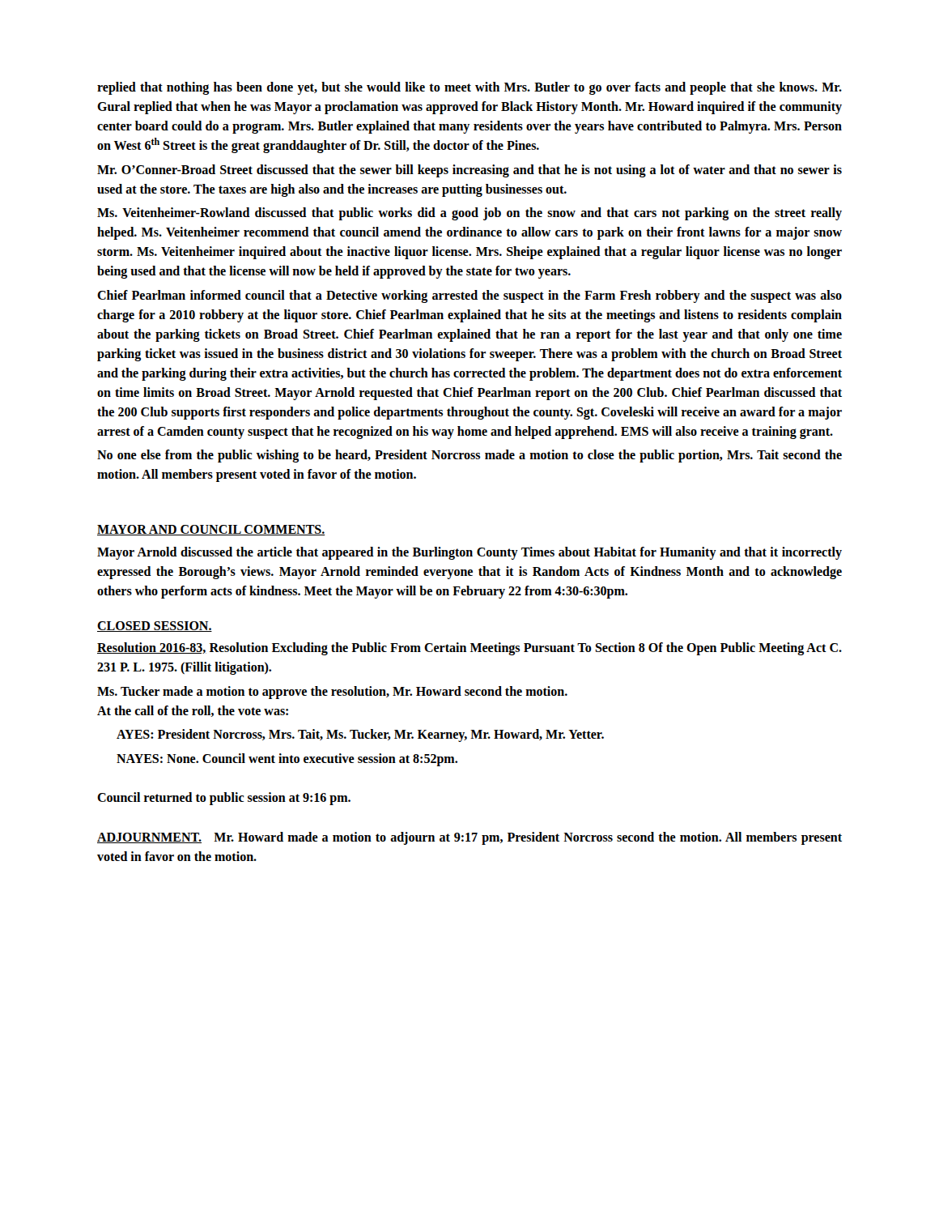replied that nothing has been done yet, but she would like to meet with Mrs. Butler to go over facts and people that she knows. Mr. Gural replied that when he was Mayor a proclamation was approved for Black History Month. Mr. Howard inquired if the community center board could do a program. Mrs. Butler explained that many residents over the years have contributed to Palmyra. Mrs. Person on West 6th Street is the great granddaughter of Dr. Still, the doctor of the Pines.
Mr. O’Conner-Broad Street discussed that the sewer bill keeps increasing and that he is not using a lot of water and that no sewer is used at the store. The taxes are high also and the increases are putting businesses out.
Ms. Veitenheimer-Rowland discussed that public works did a good job on the snow and that cars not parking on the street really helped. Ms. Veitenheimer recommend that council amend the ordinance to allow cars to park on their front lawns for a major snow storm. Ms. Veitenheimer inquired about the inactive liquor license. Mrs. Sheipe explained that a regular liquor license was no longer being used and that the license will now be held if approved by the state for two years.
Chief Pearlman informed council that a Detective working arrested the suspect in the Farm Fresh robbery and the suspect was also charge for a 2010 robbery at the liquor store. Chief Pearlman explained that he sits at the meetings and listens to residents complain about the parking tickets on Broad Street. Chief Pearlman explained that he ran a report for the last year and that only one time parking ticket was issued in the business district and 30 violations for sweeper. There was a problem with the church on Broad Street and the parking during their extra activities, but the church has corrected the problem. The department does not do extra enforcement on time limits on Broad Street. Mayor Arnold requested that Chief Pearlman report on the 200 Club. Chief Pearlman discussed that the 200 Club supports first responders and police departments throughout the county. Sgt. Coveleski will receive an award for a major arrest of a Camden county suspect that he recognized on his way home and helped apprehend. EMS will also receive a training grant.
No one else from the public wishing to be heard, President Norcross made a motion to close the public portion, Mrs. Tait second the motion. All members present voted in favor of the motion.
MAYOR AND COUNCIL COMMENTS.
Mayor Arnold discussed the article that appeared in the Burlington County Times about Habitat for Humanity and that it incorrectly expressed the Borough’s views. Mayor Arnold reminded everyone that it is Random Acts of Kindness Month and to acknowledge others who perform acts of kindness. Meet the Mayor will be on February 22 from 4:30-6:30pm.
CLOSED SESSION.
Resolution 2016-83, Resolution Excluding the Public From Certain Meetings Pursuant To Section 8 Of the Open Public Meeting Act C. 231 P. L. 1975. (Fillit litigation).
Ms. Tucker made a motion to approve the resolution, Mr. Howard second the motion.
At the call of the roll, the vote was:
AYES: President Norcross, Mrs. Tait, Ms. Tucker, Mr. Kearney, Mr. Howard, Mr. Yetter.
NAYES: None. Council went into executive session at 8:52pm.
Council returned to public session at 9:16 pm.
ADJOURNMENT. Mr. Howard made a motion to adjourn at 9:17 pm, President Norcross second the motion. All members present voted in favor on the motion.